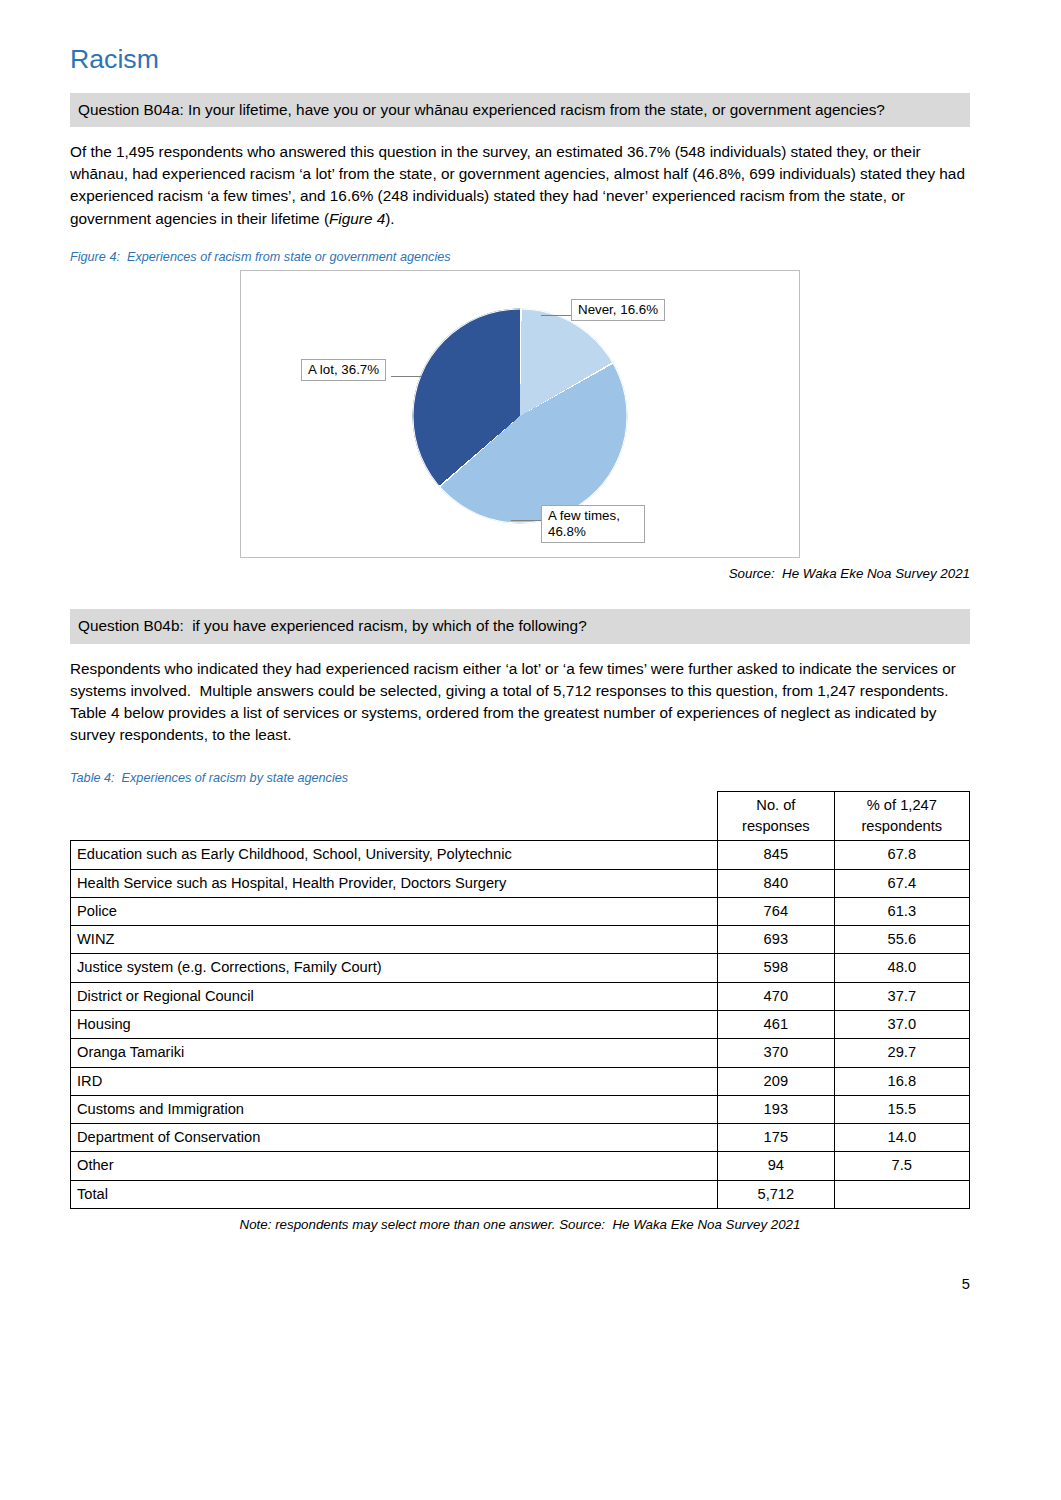Racism
Question B04a: In your lifetime, have you or your whānau experienced racism from the state, or government agencies?
Of the 1,495 respondents who answered this question in the survey, an estimated 36.7% (548 individuals) stated they, or their whānau, had experienced racism ‘a lot’ from the state, or government agencies, almost half (46.8%, 699 individuals) stated they had experienced racism ‘a few times’, and 16.6% (248 individuals) stated they had ‘never’ experienced racism from the state, or government agencies in their lifetime (Figure 4).
Figure 4: Experiences of racism from state or government agencies
Never, 16.6%
A lot, 36.7%
A few times,
46.8%
Source: He Waka Eke Noa Survey 2021
Question B04b: if you have experienced racism, by which of the following?
Respondents who indicated they had experienced racism either ‘a lot’ or ‘a few times’ were further asked to indicate the services or systems involved. Multiple answers could be selected, giving a total of 5,712 responses to this question, from 1,247 respondents. Table 4 below provides a list of services or systems, ordered from the greatest number of experiences of neglect as indicated by survey respondents, to the least.
Table 4: Experiences of racism by state agencies
| | No. of responses | % of 1,247 respondents |
| --- | --- | --- |
| Education such as Early Childhood, School, University, Polytechnic | 845 | 67.8 |
| Health Service such as Hospital, Health Provider, Doctors Surgery | 840 | 67.4 |
| Police | 764 | 61.3 |
| WINZ | 693 | 55.6 |
| Justice system (e.g. Corrections, Family Court) | 598 | 48.0 |
| District or Regional Council | 470 | 37.7 |
| Housing | 461 | 37.0 |
| Oranga Tamariki | 370 | 29.7 |
| IRD | 209 | 16.8 |
| Customs and Immigration | 193 | 15.5 |
| Department of Conservation | 175 | 14.0 |
| Other | 94 | 7.5 |
| Total | 5,712 | |
Note: respondents may select more than one answer. Source: He Waka Eke Noa Survey 2021
5